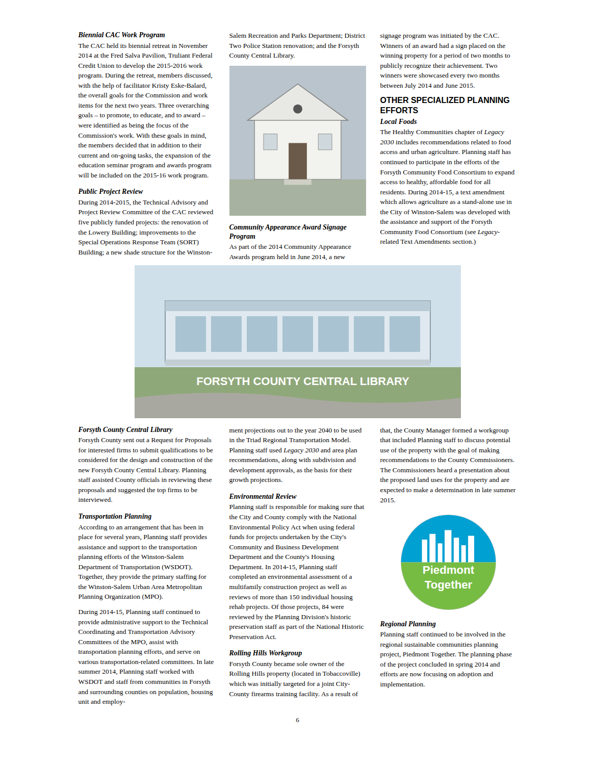Biennial CAC Work Program
The CAC held its biennial retreat in November 2014 at the Fred Salva Pavilion, Truliant Federal Credit Union to develop the 2015-2016 work program. During the retreat, members discussed, with the help of facilitator Kristy Eske-Balard, the overall goals for the Commission and work items for the next two years. Three overarching goals – to promote, to educate, and to award – were identified as being the focus of the Commission's work. With these goals in mind, the members decided that in addition to their current and on-going tasks, the expansion of the education seminar program and awards program will be included on the 2015-16 work program.
Public Project Review
During 2014-2015, the Technical Advisory and Project Review Committee of the CAC reviewed five publicly funded projects: the renovation of the Lowery Building; improvements to the Special Operations Response Team (SORT) Building; a new shade structure for the Winston-Salem Recreation and Parks Department; District Two Police Station renovation; and the Forsyth County Central Library.
Community Appearance Award Signage Program
As part of the 2014 Community Appearance Awards program held in June 2014, a new signage program was initiated by the CAC. Winners of an award had a sign placed on the winning property for a period of two months to publicly recognize their achievement. Two winners were showcased every two months between July 2014 and June 2015.
OTHER SPECIALIZED PLANNING EFFORTS
Local Foods
The Healthy Communities chapter of Legacy 2030 includes recommendations related to food access and urban agriculture. Planning staff has continued to participate in the efforts of the Forsyth Community Food Consortium to expand access to healthy, affordable food for all residents. During 2014-15, a text amendment which allows agriculture as a stand-alone use in the City of Winston-Salem was developed with the assistance and support of the Forsyth Community Food Consortium (see Legacy-related Text Amendments section.)
Forsyth County Central Library
Forsyth County sent out a Request for Proposals for interested firms to submit qualifications to be considered for the design and construction of the new Forsyth County Central Library. Planning staff assisted County officials in reviewing these proposals and suggested the top firms to be interviewed.
Transportation Planning
According to an arrangement that has been in place for several years, Planning staff provides assistance and support to the transportation planning efforts of the Winston-Salem Department of Transportation (WSDOT). Together, they provide the primary staffing for the Winston-Salem Urban Area Metropolitan Planning Organization (MPO).
During 2014-15, Planning staff continued to provide administrative support to the Technical Coordinating and Transportation Advisory Committees of the MPO, assist with transportation planning efforts, and serve on various transportation-related committees. In late summer 2014, Planning staff worked with WSDOT and staff from communities in Forsyth and surrounding counties on population, housing unit and employ-
ment projections out to the year 2040 to be used in the Triad Regional Transportation Model. Planning staff used Legacy 2030 and area plan recommendations, along with subdivision and development approvals, as the basis for their growth projections.
Environmental Review
Planning staff is responsible for making sure that the City and County comply with the National Environmental Policy Act when using federal funds for projects undertaken by the City's Community and Business Development Department and the County's Housing Department. In 2014-15, Planning staff completed an environmental assessment of a multifamily construction project as well as reviews of more than 150 individual housing rehab projects. Of those projects, 84 were reviewed by the Planning Division's historic preservation staff as part of the National Historic Preservation Act.
Rolling Hills Workgroup
Forsyth County became sole owner of the Rolling Hills property (located in Tobaccoville) which was initially targeted for a joint City-County firearms training facility. As a result of that, the County Manager formed a workgroup that included Planning staff to discuss potential use of the property with the goal of making recommendations to the County Commissioners. The Commissioners heard a presentation about the proposed land uses for the property and are expected to make a determination in late summer 2015.
Regional Planning
Planning staff continued to be involved in the regional sustainable communities planning project, Piedmont Together. The planning phase of the project concluded in spring 2014 and efforts are now focusing on adoption and implementation.
6